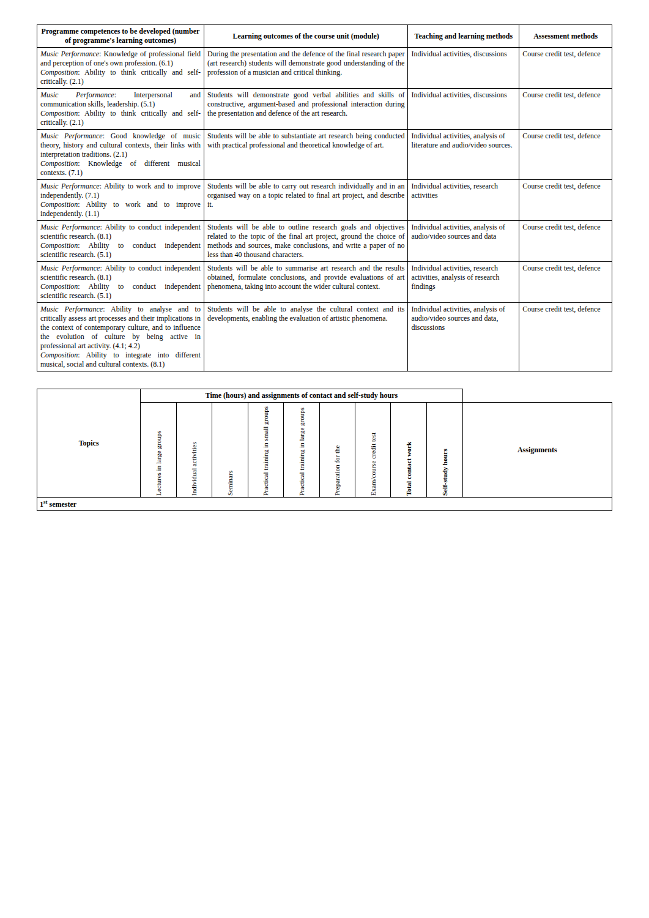| Programme competences to be developed (number of programme's learning outcomes) | Learning outcomes of the course unit (module) | Teaching and learning methods | Assessment methods |
| --- | --- | --- | --- |
| Music Performance : Knowledge of professional field and perception of one's own profession. (6.1) Composition : Ability to think critically and self-critically. (2.1) | During the presentation and the defence of the final research paper (art research) students will demonstrate good understanding of the profession of a musician and critical thinking. | Individual activities, discussions | Course credit test, defence |
| Music Performance : Interpersonal and communication skills, leadership. (5.1) Composition : Ability to think critically and self-critically. (2.1) | Students will demonstrate good verbal abilities and skills of constructive, argument-based and professional interaction during the presentation and defence of the art research. | Individual activities, discussions | Course credit test, defence |
| Music Performance : Good knowledge of music theory, history and cultural contexts, their links with interpretation traditions. (2.1) Composition : Knowledge of different musical contexts. (7.1) | Students will be able to substantiate art research being conducted with practical professional and theoretical knowledge of art. | Individual activities, analysis of literature and audio/video sources. | Course credit test, defence |
| Music Performance : Ability to work and to improve independently. (7.1) Composition : Ability to work and to improve independently. (1.1) | Students will be able to carry out research individually and in an organised way on a topic related to final art project, and describe it. | Individual activities, research activities | Course credit test, defence |
| Music Performance : Ability to conduct independent scientific research. (8.1) Composition : Ability to conduct independent scientific research. (5.1) | Students will be able to outline research goals and objectives related to the topic of the final art project, ground the choice of methods and sources, make conclusions, and write a paper of no less than 40 thousand characters. | Individual activities, analysis of audio/video sources and data | Course credit test, defence |
| Music Performance : Ability to conduct independent scientific research. (8.1) Composition : Ability to conduct independent scientific research. (5.1) | Students will be able to summarise art research and the results obtained, formulate conclusions, and provide evaluations of art phenomena, taking into account the wider cultural context. | Individual activities, research activities, analysis of research findings | Course credit test, defence |
| Music Performance : Ability to analyse and to critically assess art processes and their implications in the context of contemporary culture, and to influence the evolution of culture by being active in professional art activity. (4.1; 4.2) Composition : Ability to integrate into different musical, social and cultural contexts. (8.1) | Students will be able to analyse the cultural context and its developments, enabling the evaluation of artistic phenomena. | Individual activities, analysis of audio/video sources and data, discussions | Course credit test, defence |
| Topics | Time (hours) and assignments of contact and self-study hours |
| --- | --- |
| Lectures in large groups | Individual activities | Seminars | Practical training in small groups | Practical training in large groups | Preparation for the | Exam/course credit test | Total contact work | Self-study hours | Assignments |
| 1 st semester |